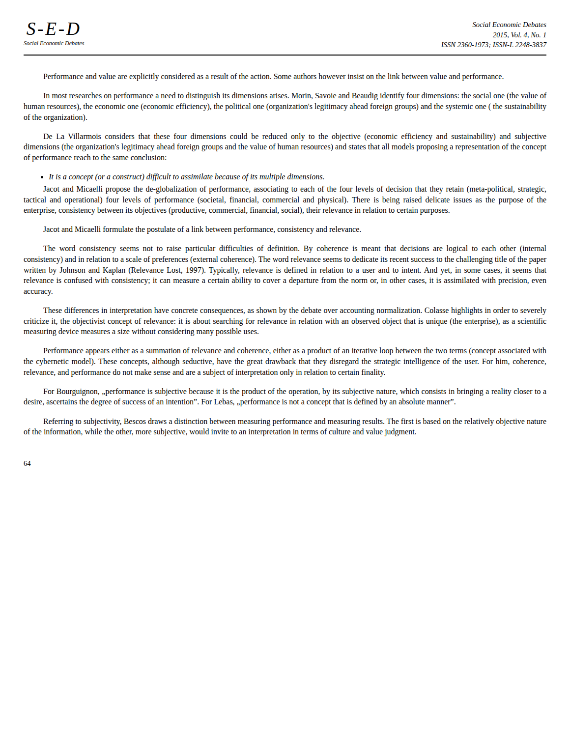S-E-D
Social Economic Debates
Social Economic Debates
2015, Vol. 4, No. 1
ISSN 2360-1973; ISSN-L 2248-3837
Performance and value are explicitly considered as a result of the action. Some authors however insist on the link between value and performance.
In most researches on performance a need to distinguish its dimensions arises. Morin, Savoie and Beaudig identify four dimensions: the social one (the value of human resources), the economic one (economic efficiency), the political one (organization's legitimacy ahead foreign groups) and the systemic one ( the sustainability of the organization).
De La Villarmois considers that these four dimensions could be reduced only to the objective (economic efficiency and sustainability) and subjective dimensions (the organization's legitimacy ahead foreign groups and the value of human resources) and states that all models proposing a representation of the concept of performance reach to the same conclusion:
It is a concept (or a construct) difficult to assimilate because of its multiple dimensions.
Jacot and Micaelli propose the de-globalization of performance, associating to each of the four levels of decision that they retain (meta-political, strategic, tactical and operational) four levels of performance (societal, financial, commercial and physical). There is being raised delicate issues as the purpose of the enterprise, consistency between its objectives (productive, commercial, financial, social), their relevance in relation to certain purposes.
Jacot and Micaelli formulate the postulate of a link between performance, consistency and relevance.
The word consistency seems not to raise particular difficulties of definition. By coherence is meant that decisions are logical to each other (internal consistency) and in relation to a scale of preferences (external coherence). The word relevance seems to dedicate its recent success to the challenging title of the paper written by Johnson and Kaplan (Relevance Lost, 1997). Typically, relevance is defined in relation to a user and to intent. And yet, in some cases, it seems that relevance is confused with consistency; it can measure a certain ability to cover a departure from the norm or, in other cases, it is assimilated with precision, even accuracy.
These differences in interpretation have concrete consequences, as shown by the debate over accounting normalization. Colasse highlights in order to severely criticize it, the objectivist concept of relevance: it is about searching for relevance in relation with an observed object that is unique (the enterprise), as a scientific measuring device measures a size without considering many possible uses.
Performance appears either as a summation of relevance and coherence, either as a product of an iterative loop between the two terms (concept associated with the cybernetic model). These concepts, although seductive, have the great drawback that they disregard the strategic intelligence of the user. For him, coherence, relevance, and performance do not make sense and are a subject of interpretation only in relation to certain finality.
For Bourguignon, „performance is subjective because it is the product of the operation, by its subjective nature, which consists in bringing a reality closer to a desire, ascertains the degree of success of an intention”. For Lebas, „performance is not a concept that is defined by an absolute manner”.
Referring to subjectivity, Bescos draws a distinction between measuring performance and measuring results. The first is based on the relatively objective nature of the information, while the other, more subjective, would invite to an interpretation in terms of culture and value judgment.
64